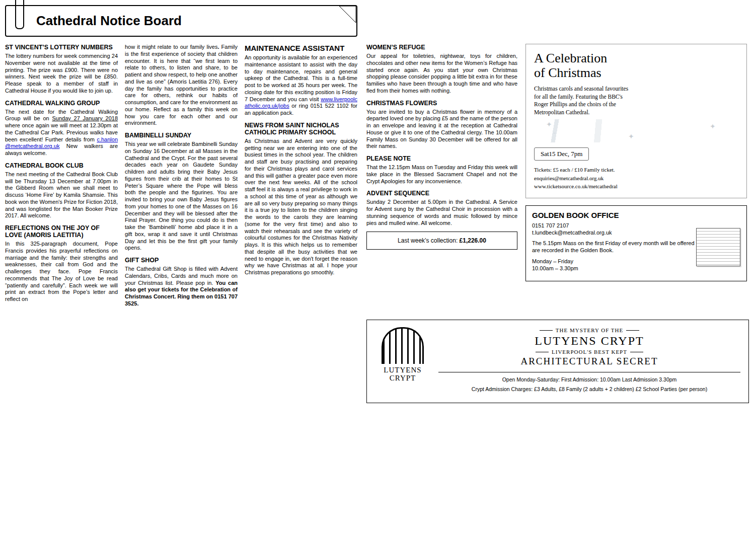Cathedral Notice Board
St Vincent’s Lottery Numbers
The lottery numbers for week commencing 24 November were not available at the time of printing. The prize was £900. There were no winners. Next week the prize will be £850. Please speak to a member of staff in Cathedral House if you would like to join up.
Cathedral Walking Group
The next date for the Cathedral Walking Group will be on Sunday 27 January 2018 where once again we will meet at 12.30pm at the Cathedral Car Park. Previous walks have been excellent! Further details from c.hanlon@metcathedral.org.uk New walkers are always welcome.
Cathedral Book Club
The next meeting of the Cathedral Book Club will be Thursday 13 December at 7.00pm in the Gibberd Room when we shall meet to discuss ‘Home Fire’ by Kamila Shamsie. This book won the Women's Prize for Fiction 2018, and was longlisted for the Man Booker Prize 2017. All welcome.
Reflections on the Joy of Love (Amoris Laetitia)
In this 325-paragraph document, Pope Francis provides his prayerful reflections on marriage and the family: their strengths and weaknesses, their call from God and the challenges they face. Pope Francis recommends that The Joy of Love be read “patiently and carefully”. Each week we will print an extract from the Pope’s letter and reflect on
how it might relate to our family lives. Family is the first experience of society that children encounter. It is here that “we first learn to relate to others, to listen and share, to be patient and show respect, to help one another and live as one” (Amoris Laetitia 276). Every day the family has opportunities to practice care for others, rethink our habits of consumption, and care for the environment as our home. Reflect as a family this week on how you care for each other and our environment.
Bambinelli Sunday
This year we will celebrate Bambinelli Sunday on Sunday 16 December at all Masses in the Cathedral and the Crypt. For the past several decades each year on Gaudete Sunday children and adults bring their Baby Jesus figures from their crib at their homes to St Peter’s Square where the Pope will bless both the people and the figurines. You are invited to bring your own Baby Jesus figures from your homes to one of the Masses on 16 December and they will be blessed after the Final Prayer. One thing you could do is then take the ‘Bambinelli’ home abd place it in a gift box, wrap it and save it until Christmas Day and let this be the first gift your family opens.
Gift Shop
The Cathedral Gift Shop is filled with Advent Calendars, Cribs, Cards and much more on your Christmas list. Please pop in. You can also get your tickets for the Celebration of Christmas Concert. Ring them on 0151 707 3525.
Maintenance Assistant
An opportunity is available for an experienced maintenance assistant to assist with the day to day maintenance, repairs and general upkeep of the Cathedral. This is a full-time post to be worked at 35 hours per week. The closing date for this exciting position is Friday 7 December and you can visit www.liverpoolcatholic.org.uk/jobs or ring 0151 522 1102 for an application pack.
News from Saint Nicholas Catholic Primary School
As Christmas and Advent are very quickly getting near we are entering into one of the busiest times in the school year. The children and staff are busy practising and preparing for their Christmas plays and carol services and this will gather a greater pace even more over the next few weeks. All of the school staff feel it is always a real privilege to work in a school at this time of year as although we are all so very busy preparing so many things it is a true joy to listen to the children singing the words to the carols they are learning (some for the very first time) and also to watch their rehearsals and see the variety of colourful costumes for the Christmas Nativity plays. It is this which helps us to remember that despite all the busy activities that we need to engage in, we don't forget the reason why we have Christmas at all. I hope your Christmas preparations go smoothly.
Women’s Refuge
Our appeal for toiletries, nightwear, toys for children, chocolates and other new items for the Women’s Refuge has started once again. As you start your own Christmas shopping please consider popping a little bit extra in for these families who have been through a tough time and who have fled from their homes with nothing.
Christmas Flowers
You are invited to buy a Christmas flower in memory of a departed loved one by placing £5 and the name of the person in an envelope and leaving it at the reception at Cathedral House or give it to one of the Cathedral clergy. The 10.00am Family Mass on Sunday 30 December will be offered for all their names.
Please Note
That the 12.15pm Mass on Tuesday and Friday this week will take place in the Blessed Sacrament Chapel and not the Crypt Apologies for any inconvenience.
Advent Sequence
Sunday 2 December at 5.00pm in the Cathedral. A Service for Advent sung by the Cathedral Choir in procession with a stunning sequence of words and music followed by mince pies and mulled wine. All welcome.
Last week’s collection: £1,226.00
A Celebration
of Christmas
Christmas carols and seasonal favourites
for all the family. Featuring the BBC's
Roger Phillips and the choirs of the
Metropolitan Cathedral.
✦ ✦ ✦
Sat15 Dec, 7pm
Tickets: £5 each / £10 Family ticket.
enquiries@metcathedral.org.uk
www.ticketsource.co.uk/metcathedral
Golden Book Office
0151 707 2107
t.lundbeck@metcathedral.org.uk
The 5.15pm Mass on the first Friday of every month will be offered for all those who are recorded in the Golden Book.
Monday – Friday
10.00am – 3.30pm
LUTYENS
CRYPT
THE MYSTERY OF THE
LUTYENS CRYPT
LIVERPOOL'S BEST KEPT
ARCHITECTURAL SECRET
Open Monday-Saturday: First Admission: 10.00am Last Admission 3.30pm
Crypt Admission Charges: £3 Adults, £8 Family (2 adults + 2 children) £2 School Parties (per person)